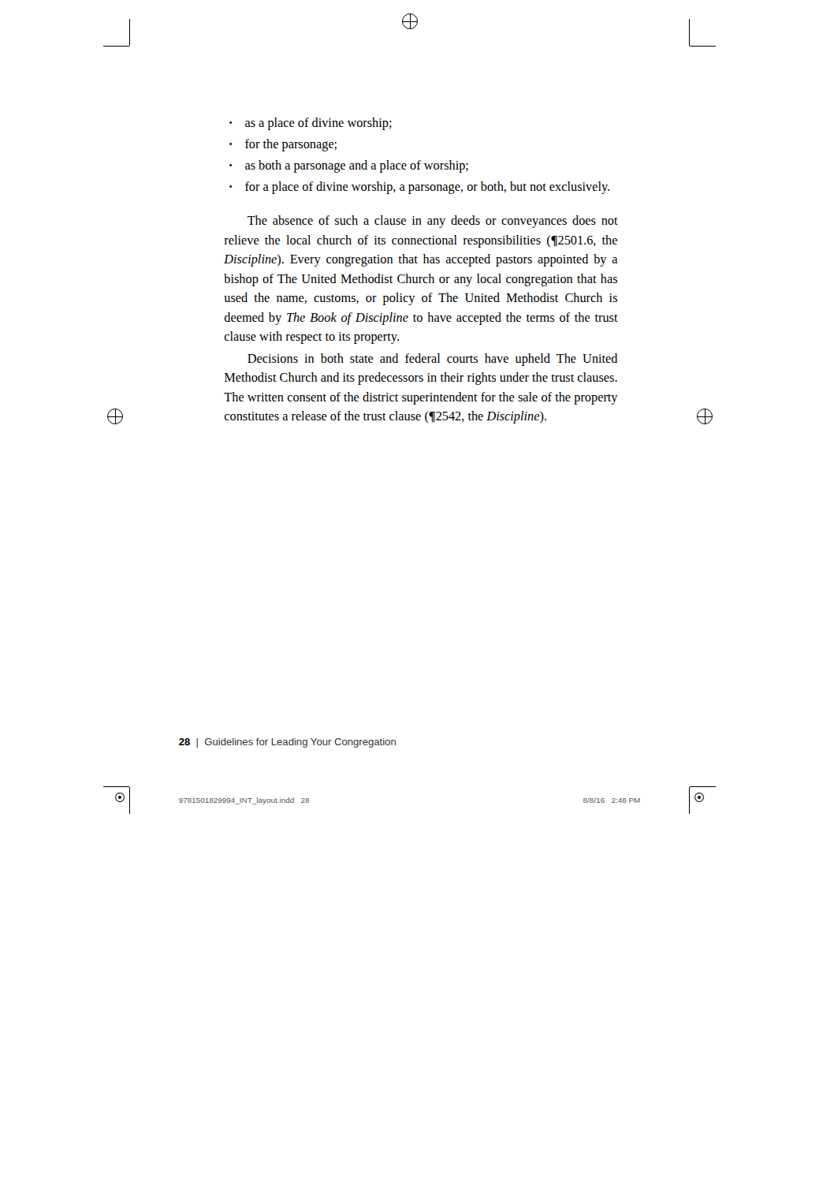as a place of divine worship;
for the parsonage;
as both a parsonage and a place of worship;
for a place of divine worship, a parsonage, or both, but not exclusively.
The absence of such a clause in any deeds or conveyances does not relieve the local church of its connectional responsibilities (¶2501.6, the Discipline). Every congregation that has accepted pastors appointed by a bishop of The United Methodist Church or any local congregation that has used the name, customs, or policy of The United Methodist Church is deemed by The Book of Discipline to have accepted the terms of the trust clause with respect to its property.
Decisions in both state and federal courts have upheld The United Methodist Church and its predecessors in their rights under the trust clauses. The written consent of the district superintendent for the sale of the property constitutes a release of the trust clause (¶2542, the Discipline).
28 | Guidelines for Leading Your Congregation
9781501829994_INT_layout.indd 28 8/8/16 2:48 PM
⦿
⦿